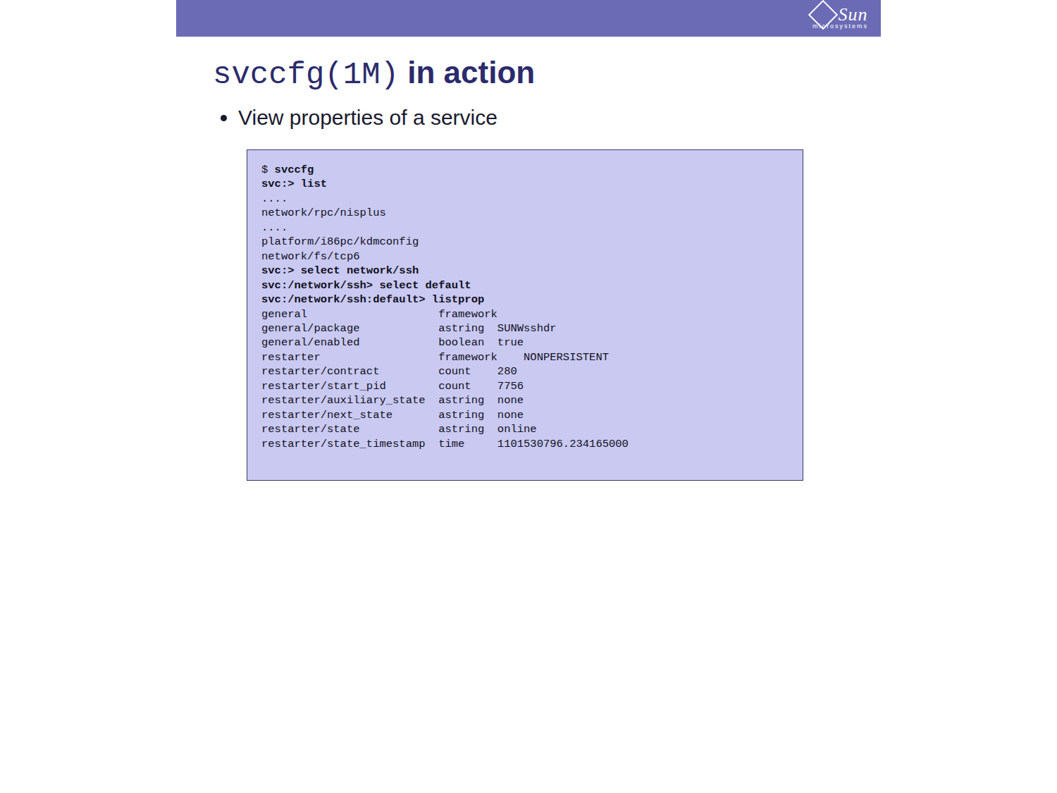Sun microsystems
svccfg(1M) in action
View properties of a service
$ svccfg
svc:> list
....
network/rpc/nisplus
....
platform/i86pc/kdmconfig
network/fs/tcp6
svc:> select network/ssh
svc:/network/ssh> select default
svc:/network/ssh:default> listprop
general                    framework
general/package            astring  SUNWsshdr
general/enabled            boolean  true
restarter                  framework    NONPERSISTENT
restarter/contract         count    280
restarter/start_pid        count    7756
restarter/auxiliary_state  astring  none
restarter/next_state       astring  none
restarter/state            astring  online
restarter/state_timestamp  time     1101530796.234165000